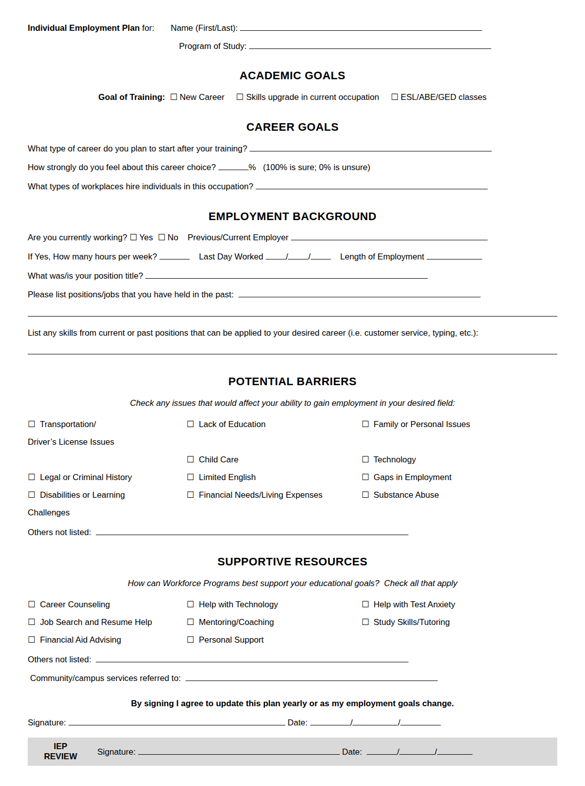Individual Employment Plan for: Name (First/Last):
Program of Study:
ACADEMIC GOALS
Goal of Training: ☐ New Career ☐ Skills upgrade in current occupation ☐ ESL/ABE/GED classes
CAREER GOALS
What type of career do you plan to start after your training?
How strongly do you feel about this career choice? % (100% is sure; 0% is unsure)
What types of workplaces hire individuals in this occupation?
EMPLOYMENT BACKGROUND
Are you currently working? ☐ Yes ☐ No Previous/Current Employer
If Yes, How many hours per week? Last Day Worked / / Length of Employment
What was/is your position title?
Please list positions/jobs that you have held in the past:
List any skills from current or past positions that can be applied to your desired career (i.e. customer service, typing, etc.):
POTENTIAL BARRIERS
Check any issues that would affect your ability to gain employment in your desired field:
| ☐ Transportation/ Driver’s License Issues | ☐ Lack of Education | ☐ Family or Personal Issues |
| | ☐ Child Care | ☐ Technology |
| ☐ Legal or Criminal History | ☐ Limited English | ☐ Gaps in Employment |
| ☐ Disabilities or Learning Challenges | ☐ Financial Needs/Living Expenses | ☐ Substance Abuse |
Others not listed:
SUPPORTIVE RESOURCES
How can Workforce Programs best support your educational goals? Check all that apply
| ☐ Career Counseling | ☐ Help with Technology | ☐ Help with Test Anxiety |
| ☐ Job Search and Resume Help | ☐ Mentoring/Coaching | ☐ Study Skills/Tutoring |
| ☐ Financial Aid Advising | ☐ Personal Support | |
Others not listed:
Community/campus services referred to:
By signing I agree to update this plan yearly or as my employment goals change.
Signature: Date: / /
IEP
REVIEW
Signature: Date: / /